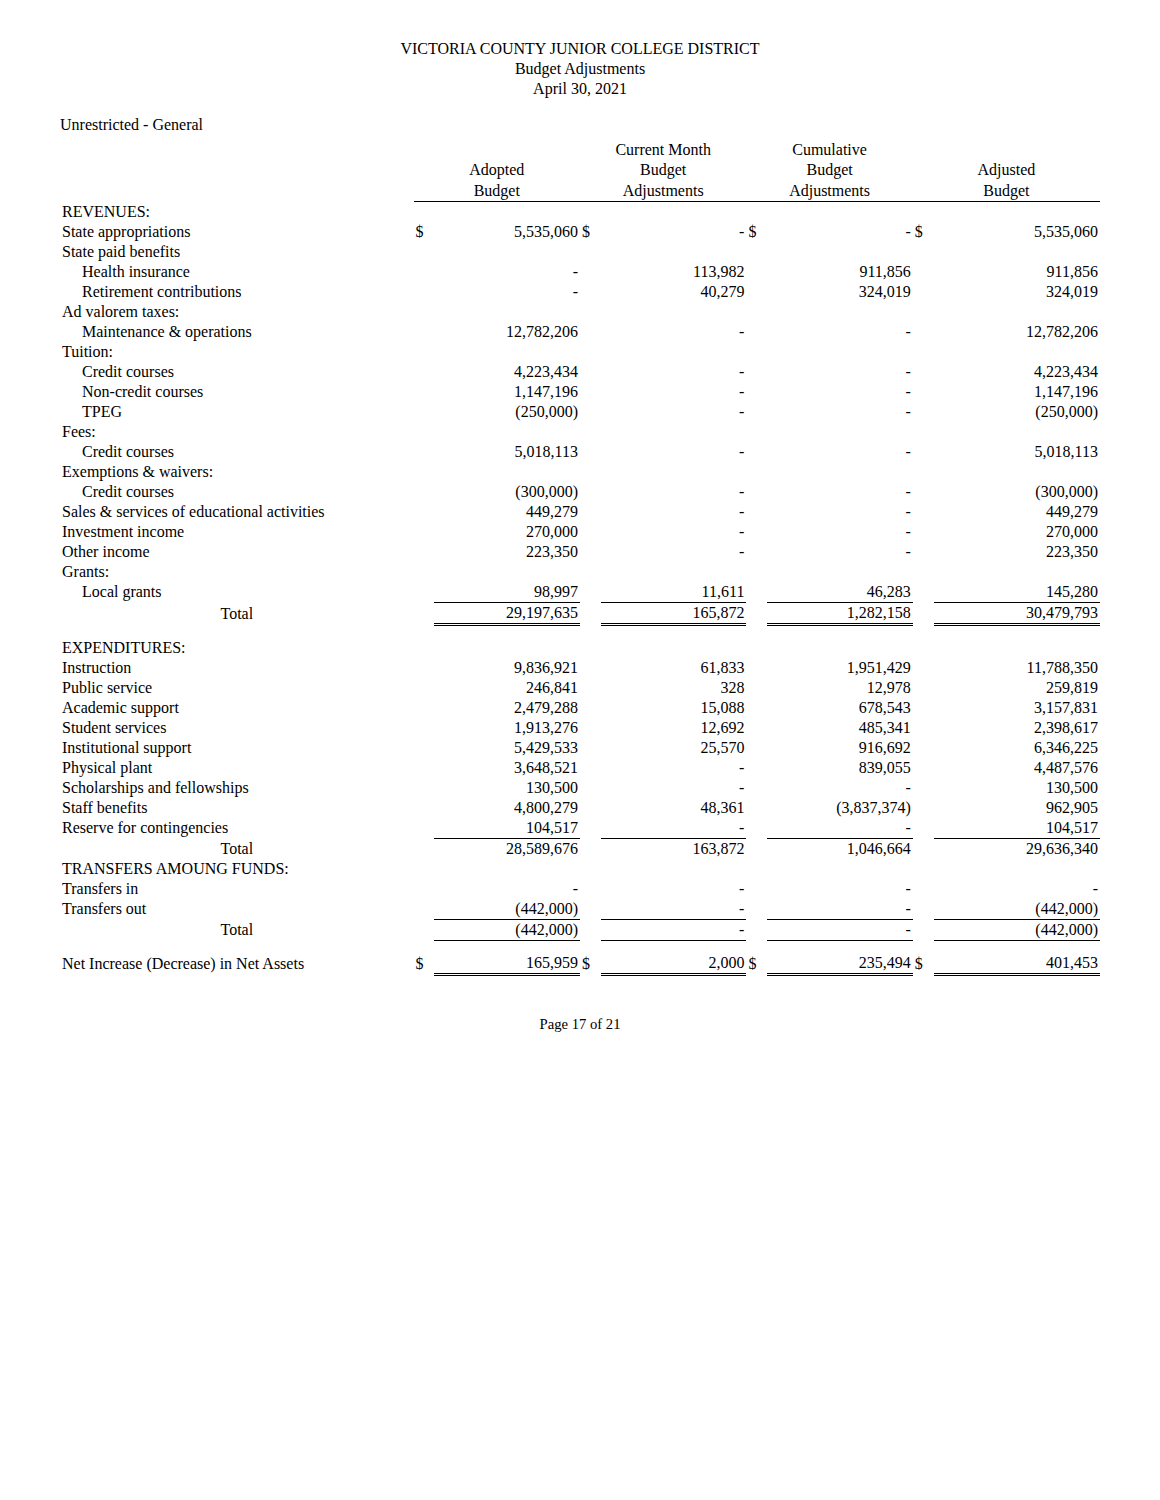VICTORIA COUNTY JUNIOR COLLEGE DISTRICT
Budget Adjustments
April 30, 2021
Unrestricted - General
| | | Current Month | Cumulative | |
| | Adopted | Budget | Budget | Adjusted |
| | Budget | Adjustments | Adjustments | Budget |
| REVENUES: | |
| State appropriations | $ | 5,535,060 | $ | - | $ | - | $ | 5,535,060 |
| State paid benefits | |
| Health insurance | | - | | 113,982 | | 911,856 | | 911,856 |
| Retirement contributions | | - | | 40,279 | | 324,019 | | 324,019 |
| Ad valorem taxes: | |
| Maintenance & operations | | 12,782,206 | | - | | - | | 12,782,206 |
| Tuition: | |
| Credit courses | | 4,223,434 | | - | | - | | 4,223,434 |
| Non-credit courses | | 1,147,196 | | - | | - | | 1,147,196 |
| TPEG | | (250,000) | | - | | - | | (250,000) |
| Fees: | |
| Credit courses | | 5,018,113 | | - | | - | | 5,018,113 |
| Exemptions & waivers: | |
| Credit courses | | (300,000) | | - | | - | | (300,000) |
| Sales & services of educational activities | | 449,279 | | - | | - | | 449,279 |
| Investment income | | 270,000 | | - | | - | | 270,000 |
| Other income | | 223,350 | | - | | - | | 223,350 |
| Grants: | |
| Local grants | | 98,997 | | 11,611 | | 46,283 | | 145,280 |
| Total | | 29,197,635 | | 165,872 | | 1,282,158 | | 30,479,793 |
| EXPENDITURES: | |
| Instruction | | 9,836,921 | | 61,833 | | 1,951,429 | | 11,788,350 |
| Public service | | 246,841 | | 328 | | 12,978 | | 259,819 |
| Academic support | | 2,479,288 | | 15,088 | | 678,543 | | 3,157,831 |
| Student services | | 1,913,276 | | 12,692 | | 485,341 | | 2,398,617 |
| Institutional support | | 5,429,533 | | 25,570 | | 916,692 | | 6,346,225 |
| Physical plant | | 3,648,521 | | - | | 839,055 | | 4,487,576 |
| Scholarships and fellowships | | 130,500 | | - | | - | | 130,500 |
| Staff benefits | | 4,800,279 | | 48,361 | | (3,837,374) | | 962,905 |
| Reserve for contingencies | | 104,517 | | - | | - | | 104,517 |
| Total | | 28,589,676 | | 163,872 | | 1,046,664 | | 29,636,340 |
| TRANSFERS AMOUNG FUNDS: | |
| Transfers in | | - | | - | | - | | - |
| Transfers out | | (442,000) | | - | | - | | (442,000) |
| Total | | (442,000) | | - | | - | | (442,000) |
| Net Increase (Decrease) in Net Assets | $ | 165,959 | $ | 2,000 | $ | 235,494 | $ | 401,453 |
Page 17 of 21